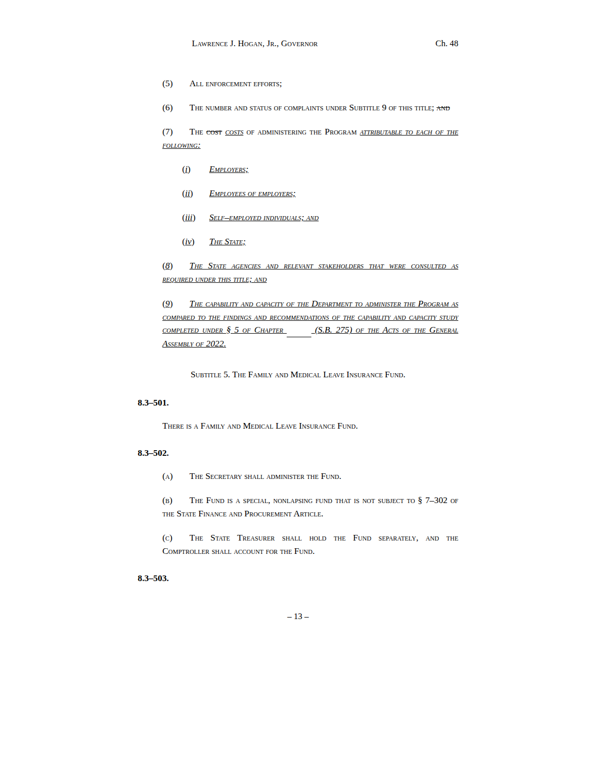Lawrence J. Hogan, Jr., Governor
Ch. 48
(5) All enforcement efforts;
(6) The number and status of complaints under Subtitle 9 of this title; and
(7) The cost costs of administering the Program attributable to each of the following:
(i) Employers;
(ii) Employees of employers;
(iii) Self–employed individuals; and
(iv) The State;
(8) The State agencies and relevant stakeholders that were consulted as required under this title; and
(9) The capability and capacity of the Department to administer the Program as compared to the findings and recommendations of the capability and capacity study completed under § 5 of Chapter (S.B. 275) of the Acts of the General Assembly of 2022.
Subtitle 5. The Family and Medical Leave Insurance Fund.
8.3–501.
There is a Family and Medical Leave Insurance Fund.
8.3–502.
(a) The Secretary shall administer the Fund.
(b) The Fund is a special, nonlapsing fund that is not subject to § 7–302 of the State Finance and Procurement Article.
(c) The State Treasurer shall hold the Fund separately, and the Comptroller shall account for the Fund.
8.3–503.
– 13 –